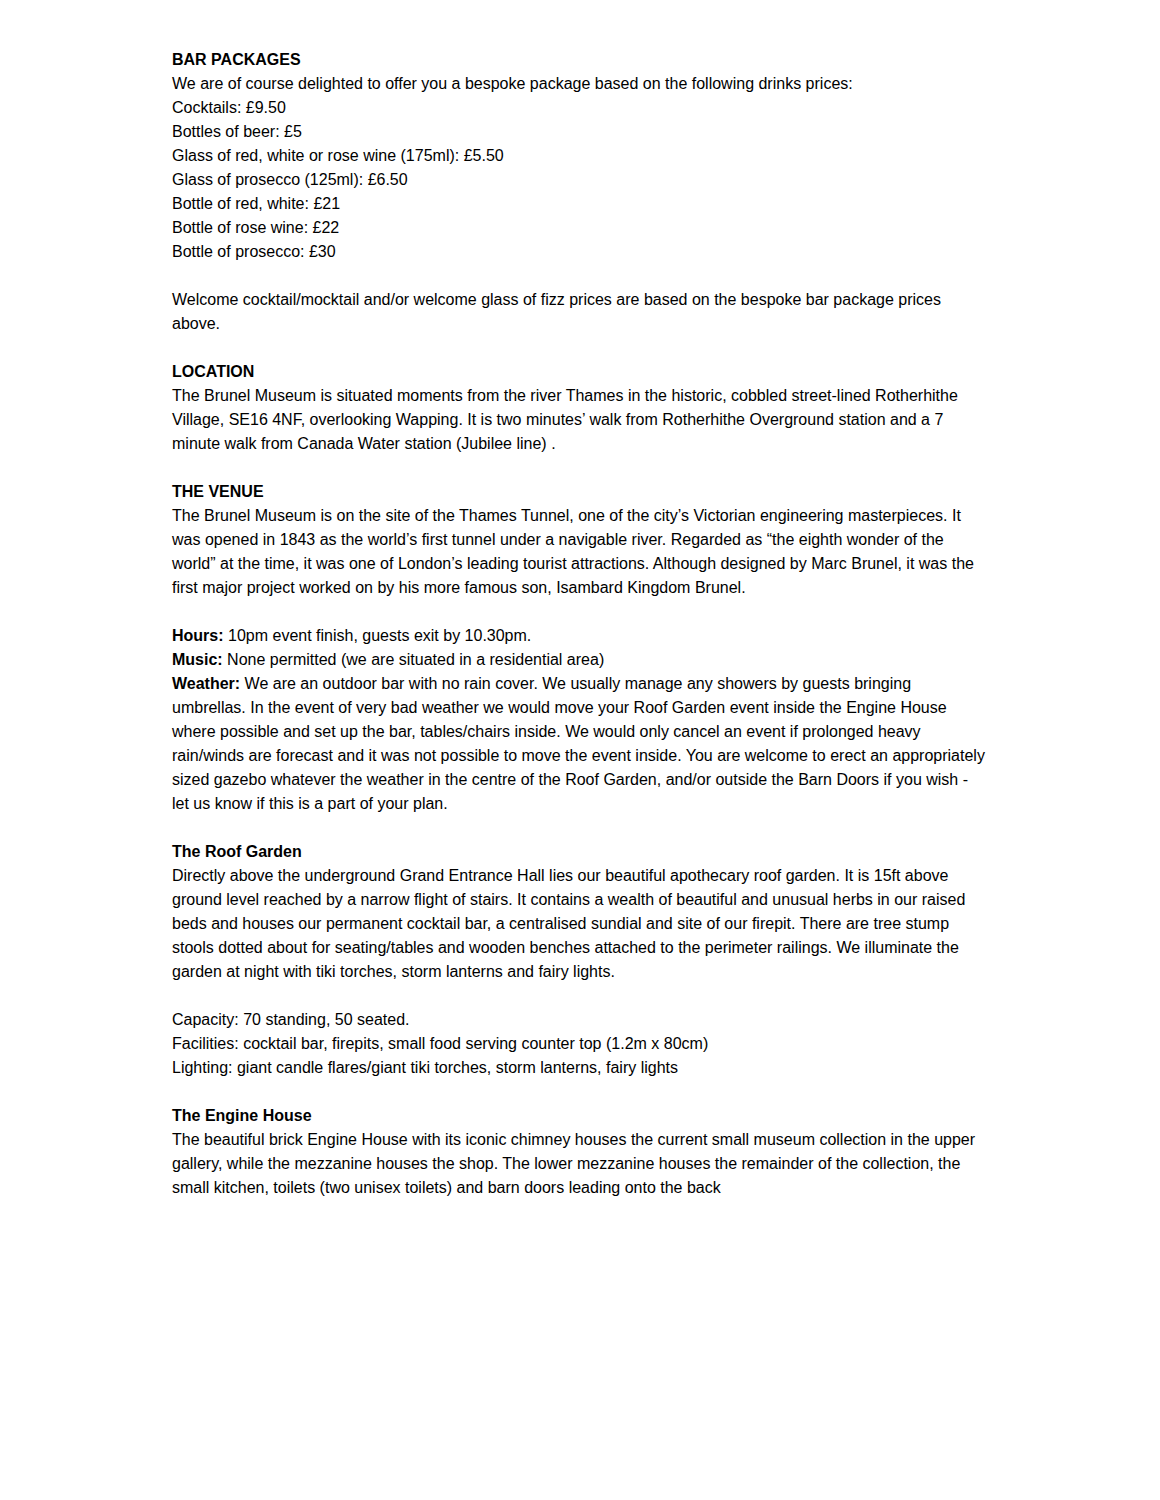BAR PACKAGES
We are of course delighted to offer you a bespoke package based on the following drinks prices:
Cocktails: £9.50
Bottles of beer: £5
Glass of red, white or rose wine (175ml): £5.50
Glass of prosecco (125ml): £6.50
Bottle of red, white: £21
Bottle of rose wine: £22
Bottle of prosecco: £30
Welcome cocktail/mocktail and/or welcome glass of fizz prices are based on the bespoke bar package prices above.
LOCATION
The Brunel Museum is situated moments from the river Thames in the historic, cobbled street-lined Rotherhithe Village, SE16 4NF, overlooking Wapping. It is two minutes’ walk from Rotherhithe Overground station and a 7 minute walk from Canada Water station (Jubilee line) .
THE VENUE
The Brunel Museum is on the site of the Thames Tunnel, one of the city’s Victorian engineering masterpieces. It was opened in 1843 as the world’s first tunnel under a navigable river. Regarded as “the eighth wonder of the world” at the time, it was one of London’s leading tourist attractions. Although designed by Marc Brunel, it was the first major project worked on by his more famous son, Isambard Kingdom Brunel.
Hours: 10pm event finish, guests exit by 10.30pm.
Music: None permitted (we are situated in a residential area)
Weather: We are an outdoor bar with no rain cover. We usually manage any showers by guests bringing umbrellas. In the event of very bad weather we would move your Roof Garden event inside the Engine House where possible and set up the bar, tables/chairs inside. We would only cancel an event if prolonged heavy rain/winds are forecast and it was not possible to move the event inside. You are welcome to erect an appropriately sized gazebo whatever the weather in the centre of the Roof Garden, and/or outside the Barn Doors if you wish - let us know if this is a part of your plan.
The Roof Garden
Directly above the underground Grand Entrance Hall lies our beautiful apothecary roof garden. It is 15ft above ground level reached by a narrow flight of stairs. It contains a wealth of beautiful and unusual herbs in our raised beds and houses our permanent cocktail bar, a centralised sundial and site of our firepit. There are tree stump stools dotted about for seating/tables and wooden benches attached to the perimeter railings. We illuminate the garden at night with tiki torches, storm lanterns and fairy lights.
Capacity: 70 standing, 50 seated.
Facilities: cocktail bar, firepits, small food serving counter top (1.2m x 80cm)
Lighting: giant candle flares/giant tiki torches, storm lanterns, fairy lights
The Engine House
The beautiful brick Engine House with its iconic chimney houses the current small museum collection in the upper gallery, while the mezzanine houses the shop. The lower mezzanine houses the remainder of the collection, the small kitchen, toilets (two unisex toilets) and barn doors leading onto the back